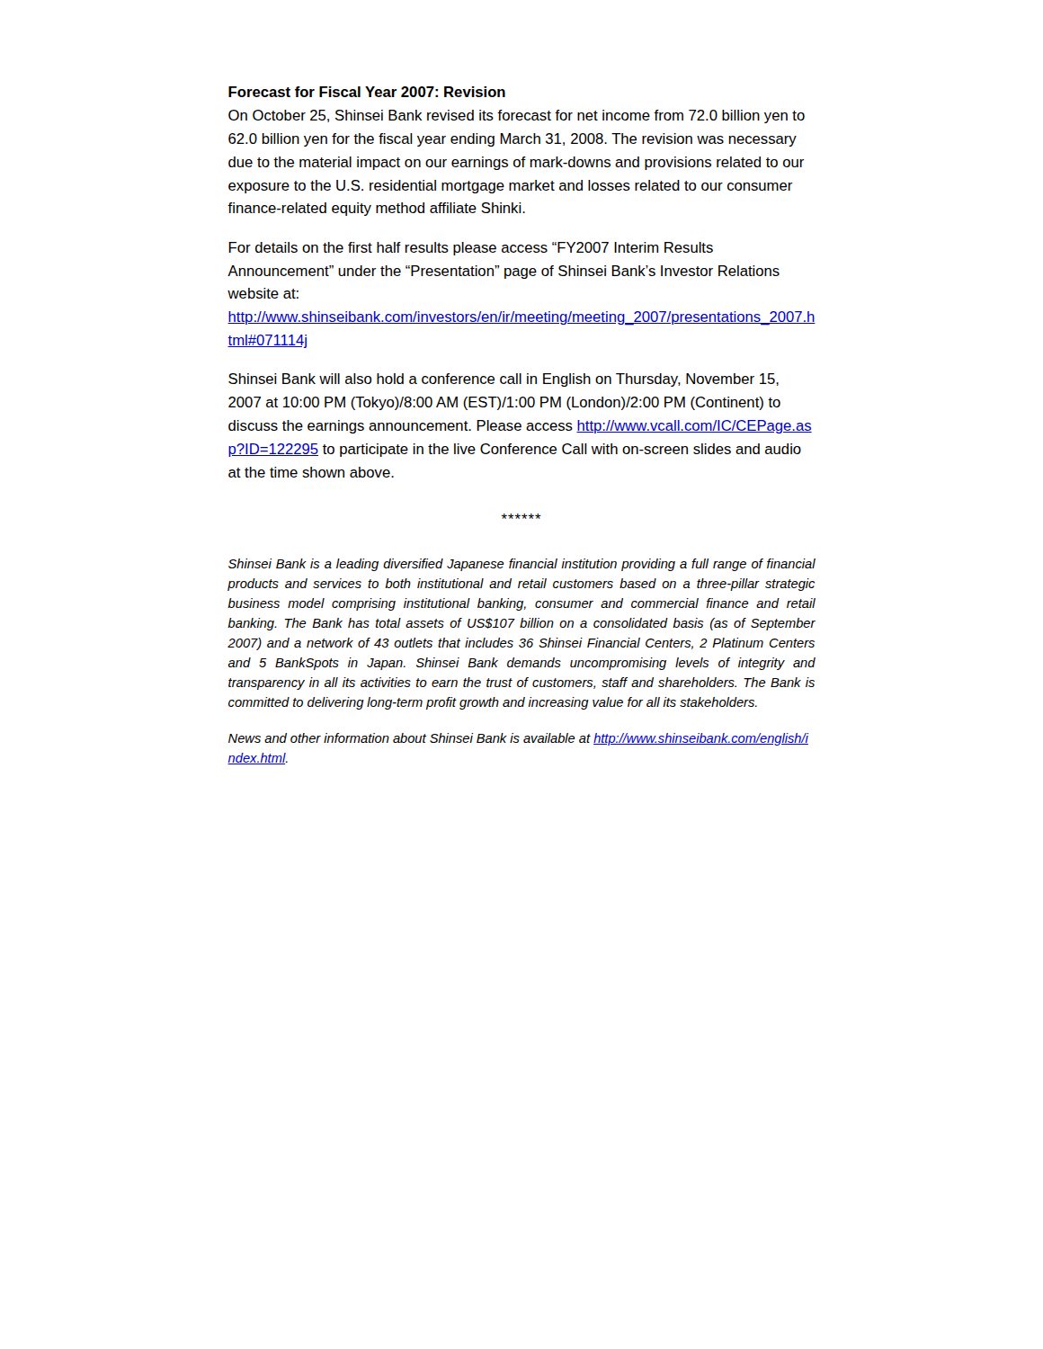Forecast for Fiscal Year 2007: Revision
On October 25, Shinsei Bank revised its forecast for net income from 72.0 billion yen to 62.0 billion yen for the fiscal year ending March 31, 2008. The revision was necessary due to the material impact on our earnings of mark-downs and provisions related to our exposure to the U.S. residential mortgage market and losses related to our consumer finance-related equity method affiliate Shinki.
For details on the first half results please access “FY2007 Interim Results Announcement” under the “Presentation” page of Shinsei Bank’s Investor Relations website at:
http://www.shinseibank.com/investors/en/ir/meeting/meeting_2007/presentations_2007.html#071114j
Shinsei Bank will also hold a conference call in English on Thursday, November 15, 2007 at 10:00 PM (Tokyo)/8:00 AM (EST)/1:00 PM (London)/2:00 PM (Continent) to discuss the earnings announcement. Please access http://www.vcall.com/IC/CEPage.asp?ID=122295 to participate in the live Conference Call with on-screen slides and audio at the time shown above.
******
Shinsei Bank is a leading diversified Japanese financial institution providing a full range of financial products and services to both institutional and retail customers based on a three-pillar strategic business model comprising institutional banking, consumer and commercial finance and retail banking. The Bank has total assets of US$107 billion on a consolidated basis (as of September 2007) and a network of 43 outlets that includes 36 Shinsei Financial Centers, 2 Platinum Centers and 5 BankSpots in Japan. Shinsei Bank demands uncompromising levels of integrity and transparency in all its activities to earn the trust of customers, staff and shareholders. The Bank is committed to delivering long-term profit growth and increasing value for all its stakeholders.
News and other information about Shinsei Bank is available at http://www.shinseibank.com/english/index.html.